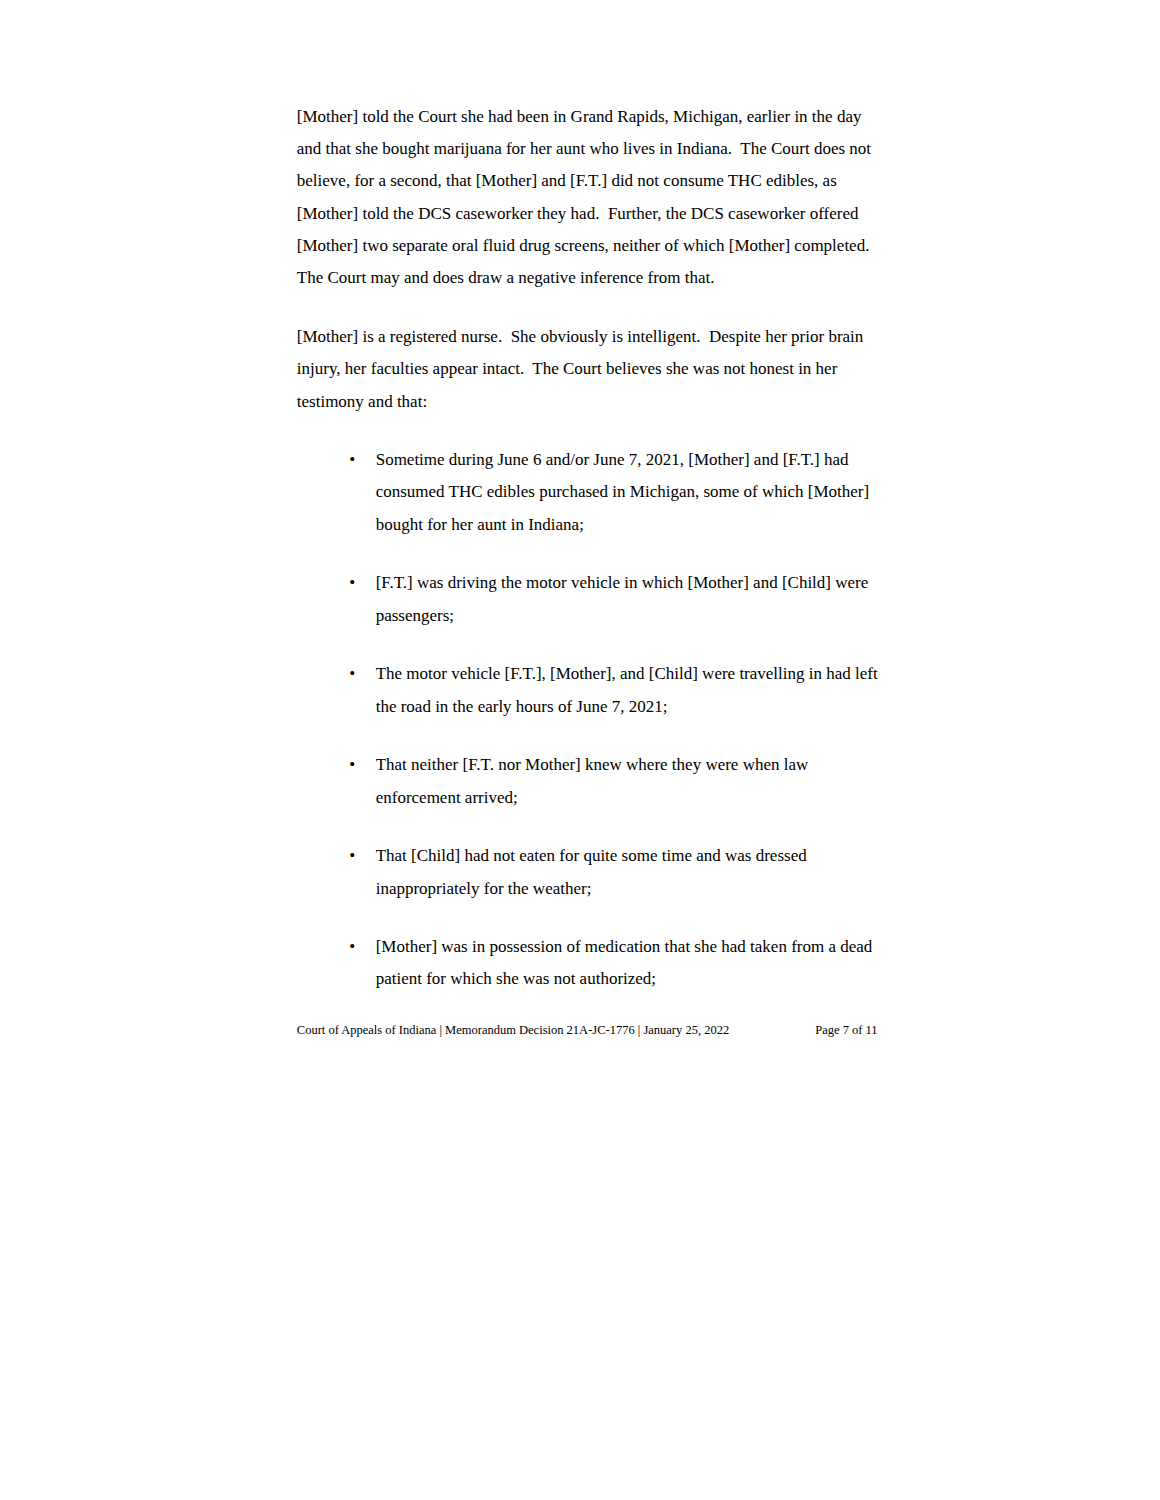[Mother] told the Court she had been in Grand Rapids, Michigan, earlier in the day and that she bought marijuana for her aunt who lives in Indiana. The Court does not believe, for a second, that [Mother] and [F.T.] did not consume THC edibles, as [Mother] told the DCS caseworker they had. Further, the DCS caseworker offered [Mother] two separate oral fluid drug screens, neither of which [Mother] completed. The Court may and does draw a negative inference from that.
[Mother] is a registered nurse. She obviously is intelligent. Despite her prior brain injury, her faculties appear intact. The Court believes she was not honest in her testimony and that:
Sometime during June 6 and/or June 7, 2021, [Mother] and [F.T.] had consumed THC edibles purchased in Michigan, some of which [Mother] bought for her aunt in Indiana;
[F.T.] was driving the motor vehicle in which [Mother] and [Child] were passengers;
The motor vehicle [F.T.], [Mother], and [Child] were travelling in had left the road in the early hours of June 7, 2021;
That neither [F.T. nor Mother] knew where they were when law enforcement arrived;
That [Child] had not eaten for quite some time and was dressed inappropriately for the weather;
[Mother] was in possession of medication that she had taken from a dead patient for which she was not authorized;
Court of Appeals of Indiana | Memorandum Decision 21A-JC-1776 | January 25, 2022 Page 7 of 11